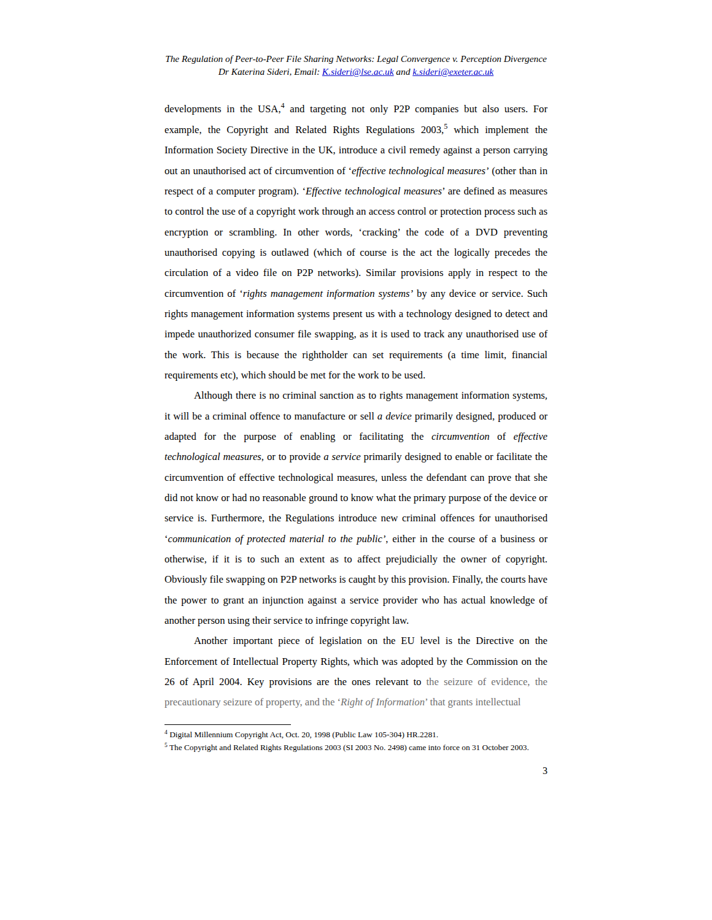The Regulation of Peer-to-Peer File Sharing Networks: Legal Convergence v. Perception Divergence
Dr Katerina Sideri, Email: K.sideri@lse.ac.uk and k.sideri@exeter.ac.uk
developments in the USA,4 and targeting not only P2P companies but also users. For example, the Copyright and Related Rights Regulations 2003,5 which implement the Information Society Directive in the UK, introduce a civil remedy against a person carrying out an unauthorised act of circumvention of ‘effective technological measures’ (other than in respect of a computer program). ‘Effective technological measures’ are defined as measures to control the use of a copyright work through an access control or protection process such as encryption or scrambling. In other words, ‘cracking’ the code of a DVD preventing unauthorised copying is outlawed (which of course is the act the logically precedes the circulation of a video file on P2P networks). Similar provisions apply in respect to the circumvention of ‘rights management information systems’ by any device or service. Such rights management information systems present us with a technology designed to detect and impede unauthorized consumer file swapping, as it is used to track any unauthorised use of the work. This is because the rightholder can set requirements (a time limit, financial requirements etc), which should be met for the work to be used.
Although there is no criminal sanction as to rights management information systems, it will be a criminal offence to manufacture or sell a device primarily designed, produced or adapted for the purpose of enabling or facilitating the circumvention of effective technological measures, or to provide a service primarily designed to enable or facilitate the circumvention of effective technological measures, unless the defendant can prove that she did not know or had no reasonable ground to know what the primary purpose of the device or service is. Furthermore, the Regulations introduce new criminal offences for unauthorised ‘communication of protected material to the public’, either in the course of a business or otherwise, if it is to such an extent as to affect prejudicially the owner of copyright. Obviously file swapping on P2P networks is caught by this provision. Finally, the courts have the power to grant an injunction against a service provider who has actual knowledge of another person using their service to infringe copyright law.
Another important piece of legislation on the EU level is the Directive on the Enforcement of Intellectual Property Rights, which was adopted by the Commission on the 26 of April 2004. Key provisions are the ones relevant to the seizure of evidence, the precautionary seizure of property, and the ‘Right of Information’ that grants intellectual
4 Digital Millennium Copyright Act, Oct. 20, 1998 (Public Law 105-304) HR.2281.
5 The Copyright and Related Rights Regulations 2003 (SI 2003 No. 2498) came into force on 31 October 2003.
3